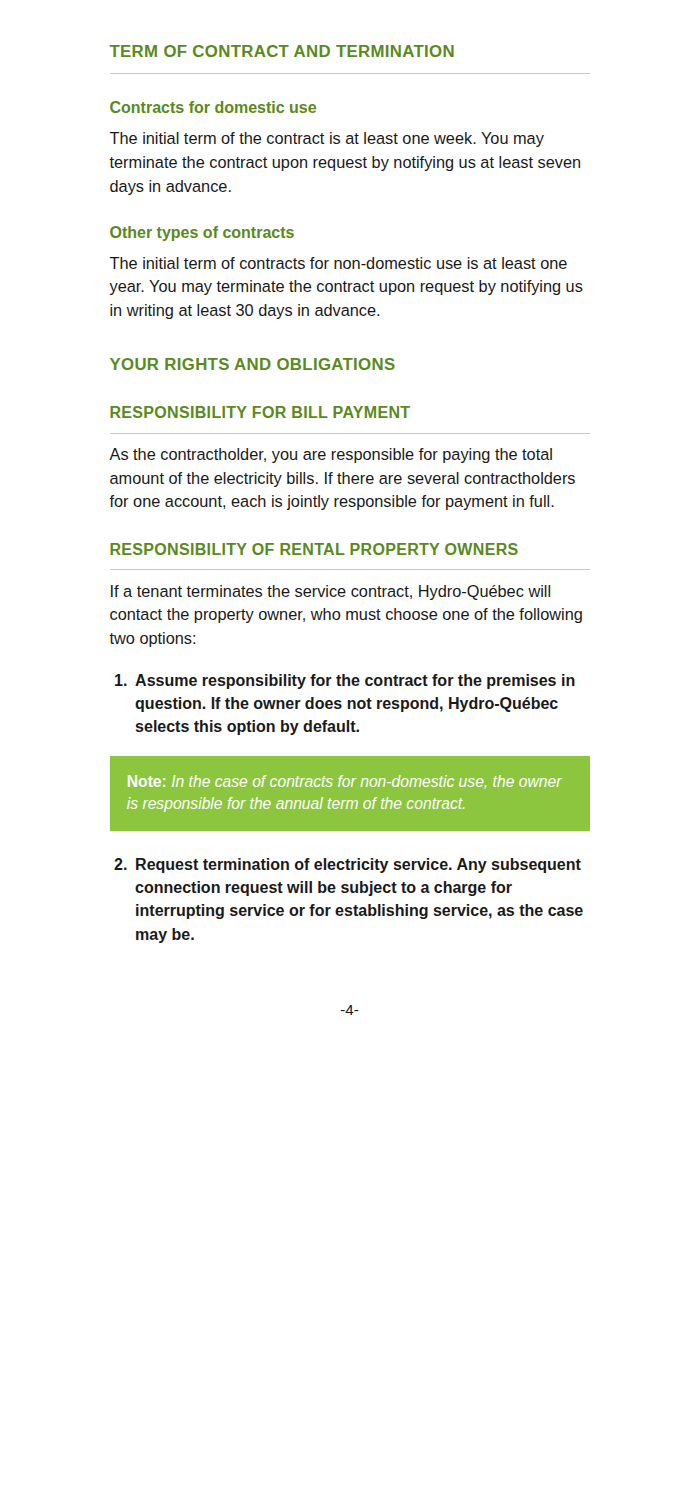Term of Contract and Termination
Contracts for domestic use
The initial term of the contract is at least one week. You may terminate the contract upon request by notifying us at least seven days in advance.
Other types of contracts
The initial term of contracts for non-domestic use is at least one year. You may terminate the contract upon request by notifying us in writing at least 30 days in advance.
Your Rights and Obligations
Responsibility for Bill Payment
As the contractholder, you are responsible for paying the total amount of the electricity bills. If there are several contractholders for one account, each is jointly responsible for payment in full.
Responsibility of Rental Property Owners
If a tenant terminates the service contract, Hydro-Québec will contact the property owner, who must choose one of the following two options:
Assume responsibility for the contract for the premises in question. If the owner does not respond, Hydro-Québec selects this option by default.
Note: In the case of contracts for non-domestic use, the owner is responsible for the annual term of the contract.
Request termination of electricity service. Any subsequent connection request will be subject to a charge for interrupting service or for establishing service, as the case may be.
-4-